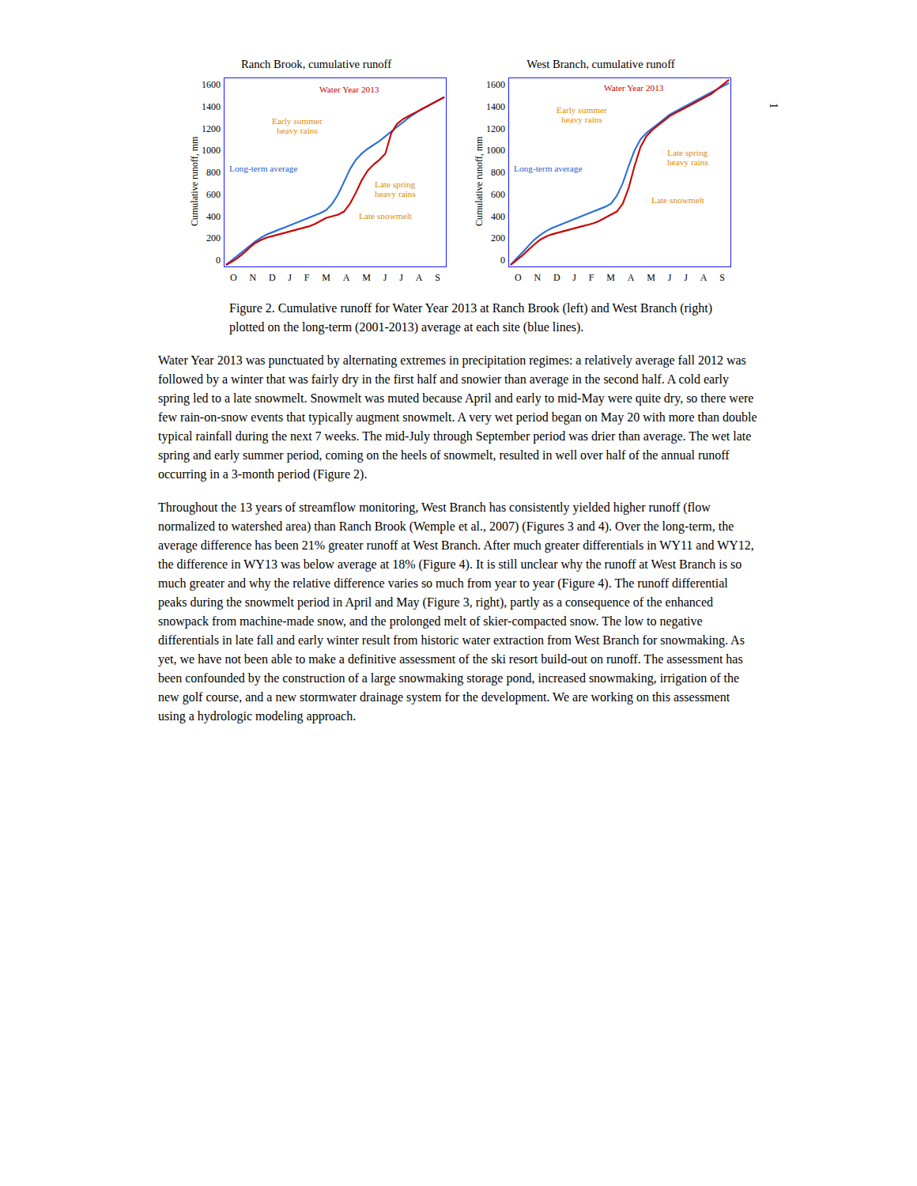1
Ranch Brook, cumulative runoff
Cumulative runoff, mm
1600 1400 1200 1000 800 600 400 200 0
Water Year 2013
Early summer
heavy rains
Long-term average
Late spring
heavy rains
Late snowmelt
ONDJFMAMJJAS
West Branch, cumulative runoff
Cumulative runoff, mm
1600 1400 1200 1000 800 600 400 200 0
Water Year 2013
Early summer
heavy rains
Long-term average
Late spring
heavy rains
Late snowmelt
ONDJFMAMJJAS
Figure 2. Cumulative runoff for Water Year 2013 at Ranch Brook (left) and West Branch (right) plotted on the long-term (2001-2013) average at each site (blue lines).
Water Year 2013 was punctuated by alternating extremes in precipitation regimes: a relatively average fall 2012 was followed by a winter that was fairly dry in the first half and snowier than average in the second half. A cold early spring led to a late snowmelt. Snowmelt was muted because April and early to mid-May were quite dry, so there were few rain-on-snow events that typically augment snowmelt. A very wet period began on May 20 with more than double typical rainfall during the next 7 weeks. The mid-July through September period was drier than average. The wet late spring and early summer period, coming on the heels of snowmelt, resulted in well over half of the annual runoff occurring in a 3-month period (Figure 2).
Throughout the 13 years of streamflow monitoring, West Branch has consistently yielded higher runoff (flow normalized to watershed area) than Ranch Brook (Wemple et al., 2007) (Figures 3 and 4). Over the long-term, the average difference has been 21% greater runoff at West Branch. After much greater differentials in WY11 and WY12, the difference in WY13 was below average at 18% (Figure 4). It is still unclear why the runoff at West Branch is so much greater and why the relative difference varies so much from year to year (Figure 4). The runoff differential peaks during the snowmelt period in April and May (Figure 3, right), partly as a consequence of the enhanced snowpack from machine-made snow, and the prolonged melt of skier-compacted snow. The low to negative differentials in late fall and early winter result from historic water extraction from West Branch for snowmaking. As yet, we have not been able to make a definitive assessment of the ski resort build-out on runoff. The assessment has been confounded by the construction of a large snowmaking storage pond, increased snowmaking, irrigation of the new golf course, and a new stormwater drainage system for the development. We are working on this assessment using a hydrologic modeling approach.